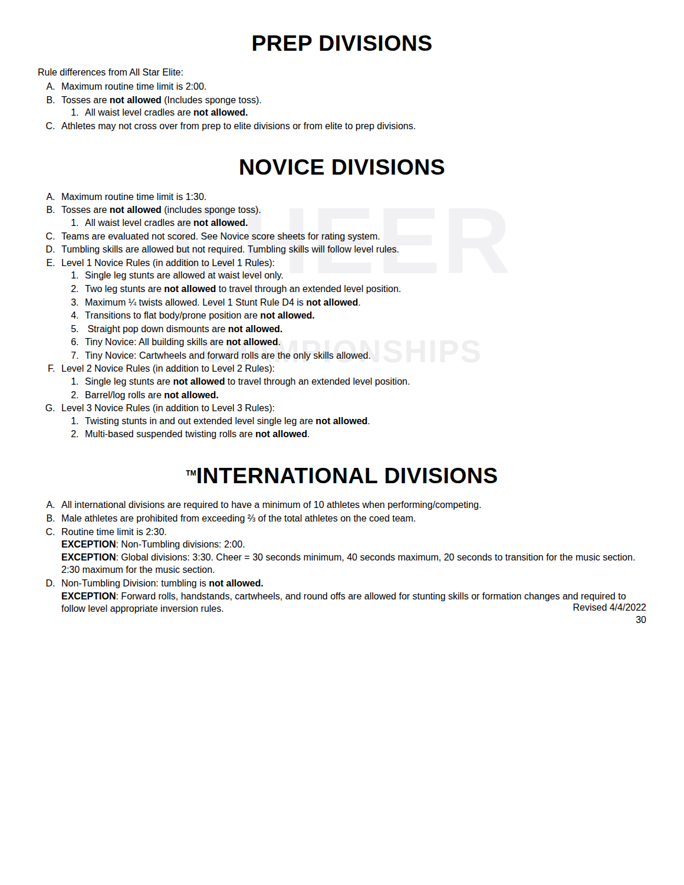CHEER
CHAMPIONSHIPS
PREP DIVISIONS
Rule differences from All Star Elite:
Maximum routine time limit is 2:00.
Tosses are not allowed (Includes sponge toss).
All waist level cradles are not allowed.
Athletes may not cross over from prep to elite divisions or from elite to prep divisions.
NOVICE DIVISIONS
Maximum routine time limit is 1:30.
Tosses are not allowed (includes sponge toss).
All waist level cradles are not allowed.
Teams are evaluated not scored. See Novice score sheets for rating system.
Tumbling skills are allowed but not required. Tumbling skills will follow level rules.
Level 1 Novice Rules (in addition to Level 1 Rules):
Single leg stunts are allowed at waist level only.
Two leg stunts are not allowed to travel through an extended level position.
Maximum ¼ twists allowed. Level 1 Stunt Rule D4 is not allowed.
Transitions to flat body/prone position are not allowed.
Straight pop down dismounts are not allowed.
Tiny Novice: All building skills are not allowed.
Tiny Novice: Cartwheels and forward rolls are the only skills allowed.
Level 2 Novice Rules (in addition to Level 2 Rules):
Single leg stunts are not allowed to travel through an extended level position.
Barrel/log rolls are not allowed.
Level 3 Novice Rules (in addition to Level 3 Rules):
Twisting stunts in and out extended level single leg are not allowed.
Multi-based suspended twisting rolls are not allowed.
TMINTERNATIONAL DIVISIONS
All international divisions are required to have a minimum of 10 athletes when performing/competing.
Male athletes are prohibited from exceeding ⅔ of the total athletes on the coed team.
Routine time limit is 2:30.
EXCEPTION: Non-Tumbling divisions: 2:00. EXCEPTION: Global divisions: 3:30. Cheer = 30 seconds minimum, 40 seconds maximum, 20 seconds to transition for the music section. 2:30 maximum for the music section.
Non-Tumbling Division: tumbling is not allowed.
EXCEPTION: Forward rolls, handstands, cartwheels, and round offs are allowed for stunting skills or formation changes and required to follow level appropriate inversion rules.
Revised 4/4/2022
30